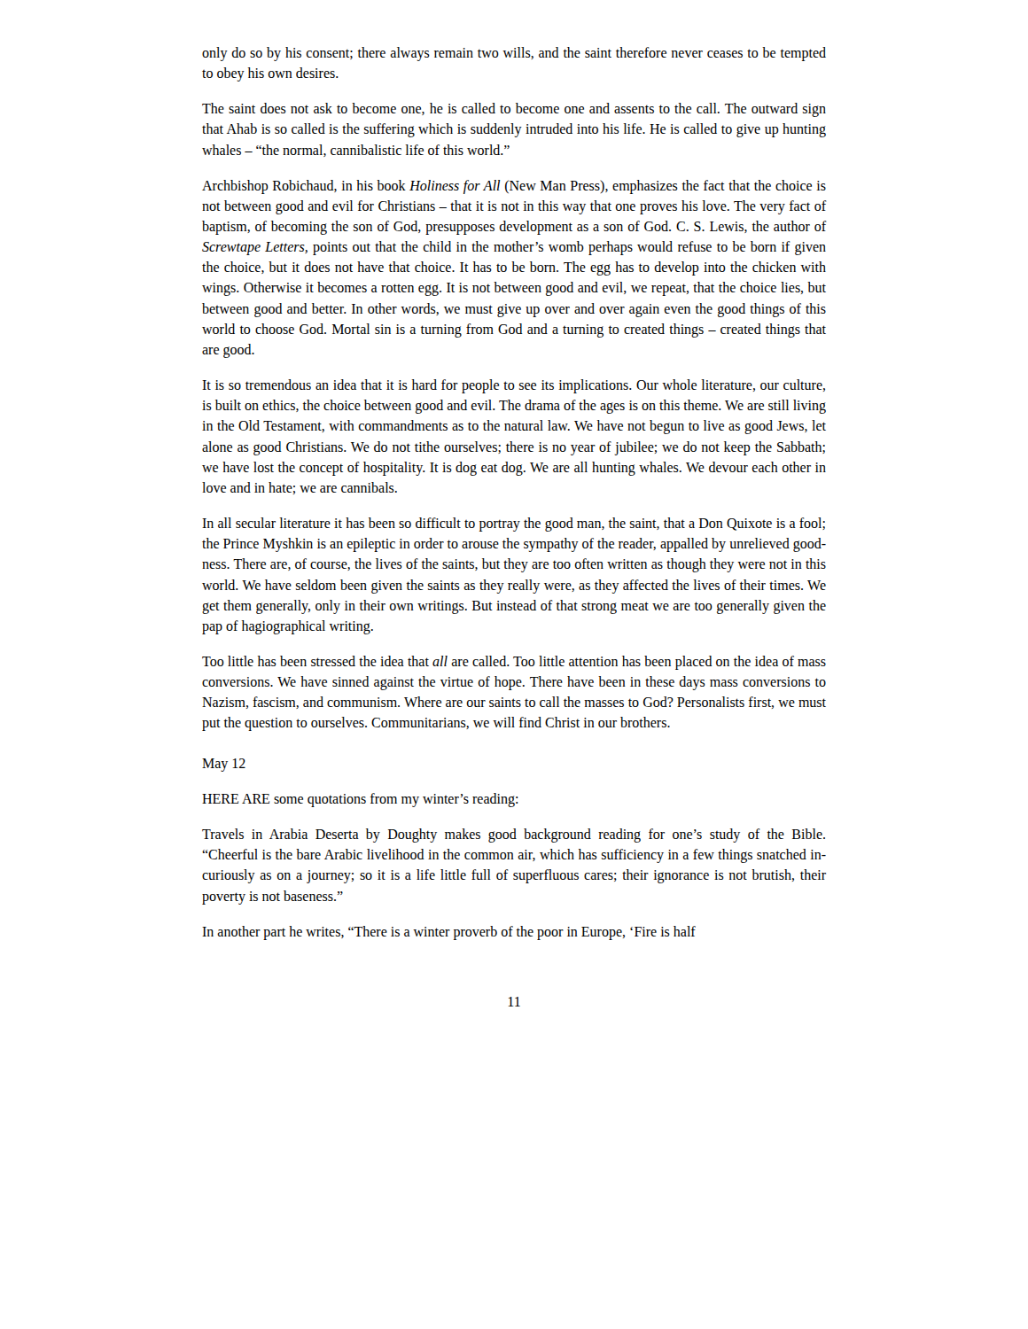only do so by his consent; there always remain two wills, and the saint therefore never ceases to be tempted to obey his own desires.
The saint does not ask to become one, he is called to become one and assents to the call. The outward sign that Ahab is so called is the suffering which is suddenly intruded into his life. He is called to give up hunting whales – “the normal, cannibalistic life of this world.”
Archbishop Robichaud, in his book Holiness for All (New Man Press), emphasizes the fact that the choice is not between good and evil for Christians – that it is not in this way that one proves his love. The very fact of baptism, of becoming the son of God, presupposes development as a son of God. C. S. Lewis, the author of Screwtape Letters, points out that the child in the mother’s womb perhaps would refuse to be born if given the choice, but it does not have that choice. It has to be born. The egg has to develop into the chicken with wings. Otherwise it becomes a rotten egg. It is not between good and evil, we repeat, that the choice lies, but between good and better. In other words, we must give up over and over again even the good things of this world to choose God. Mortal sin is a turning from God and a turning to created things – created things that are good.
It is so tremendous an idea that it is hard for people to see its implications. Our whole literature, our culture, is built on ethics, the choice between good and evil. The drama of the ages is on this theme. We are still living in the Old Testament, with commandments as to the natural law. We have not begun to live as good Jews, let alone as good Christians. We do not tithe ourselves; there is no year of jubilee; we do not keep the Sabbath; we have lost the concept of hospitality. It is dog eat dog. We are all hunting whales. We devour each other in love and in hate; we are cannibals.
In all secular literature it has been so difficult to portray the good man, the saint, that a Don Quixote is a fool; the Prince Myshkin is an epileptic in order to arouse the sympathy of the reader, appalled by unrelieved goodness. There are, of course, the lives of the saints, but they are too often written as though they were not in this world. We have seldom been given the saints as they really were, as they affected the lives of their times. We get them generally, only in their own writings. But instead of that strong meat we are too generally given the pap of hagiographical writing.
Too little has been stressed the idea that all are called. Too little attention has been placed on the idea of mass conversions. We have sinned against the virtue of hope. There have been in these days mass conversions to Nazism, fascism, and communism. Where are our saints to call the masses to God? Personalists first, we must put the question to ourselves. Communitarians, we will find Christ in our brothers.
May 12
HERE ARE some quotations from my winter’s reading:
Travels in Arabia Deserta by Doughty makes good background reading for one’s study of the Bible. “Cheerful is the bare Arabic livelihood in the common air, which has sufficiency in a few things snatched incuriously as on a journey; so it is a life little full of superfluous cares; their ignorance is not brutish, their poverty is not baseness.”
In another part he writes, “There is a winter proverb of the poor in Europe, ‘Fire is half
11